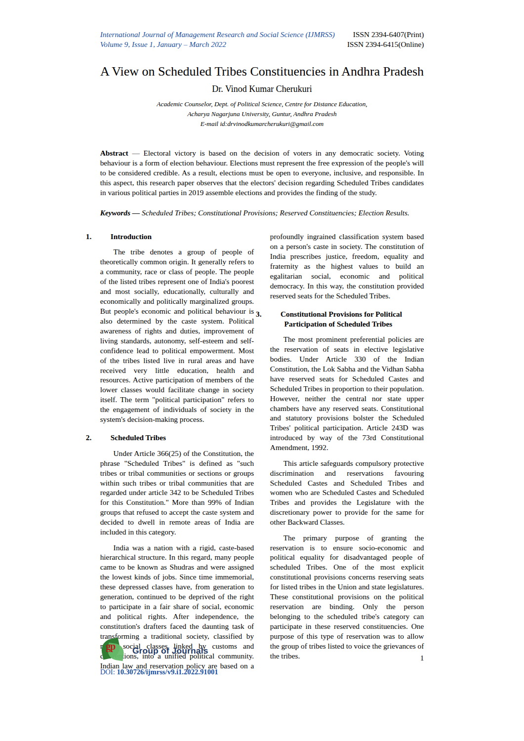| International Journal of Management Research and Social Science (IJMRSS) Volume 9, Issue 1, January – March 2022 | ISSN 2394-6407(Print) ISSN 2394-6415(Online) |
A View on Scheduled Tribes Constituencies in Andhra Pradesh
Dr. Vinod Kumar Cherukuri
Academic Counselor, Dept. of Political Science, Centre for Distance Education,
Acharya Nagarjuna University, Guntur, Andhra Pradesh
E-mail id:drvinodkumarcherukuri@gmail.com
Abstract — Electoral victory is based on the decision of voters in any democratic society. Voting behaviour is a form of election behaviour. Elections must represent the free expression of the people's will to be considered credible. As a result, elections must be open to everyone, inclusive, and responsible. In this aspect, this research paper observes that the electors' decision regarding Scheduled Tribes candidates in various political parties in 2019 assemble elections and provides the finding of the study.
Keywords — Scheduled Tribes; Constitutional Provisions; Reserved Constituencies; Election Results.
1. Introduction
The tribe denotes a group of people of theoretically common origin. It generally refers to a community, race or class of people. The people of the listed tribes represent one of India's poorest and most socially, educationally, culturally and economically and politically marginalized groups. But people's economic and political behaviour is also determined by the caste system. Political awareness of rights and duties, improvement of living standards, autonomy, self-esteem and self-confidence lead to political empowerment. Most of the tribes listed live in rural areas and have received very little education, health and resources. Active participation of members of the lower classes would facilitate change in society itself. The term "political participation" refers to the engagement of individuals of society in the system's decision-making process.
2. Scheduled Tribes
Under Article 366(25) of the Constitution, the phrase "Scheduled Tribes" is defined as "such tribes or tribal communities or sections or groups within such tribes or tribal communities that are regarded under article 342 to be Scheduled Tribes for this Constitution." More than 99% of Indian groups that refused to accept the caste system and decided to dwell in remote areas of India are included in this category.
India was a nation with a rigid, caste-based hierarchical structure. In this regard, many people came to be known as Shudras and were assigned the lowest kinds of jobs. Since time immemorial, these depressed classes have, from generation to generation, continued to be deprived of the right to participate in a fair share of social, economic and political rights. After independence, the constitution's drafters faced the daunting task of transforming a traditional society, classified by many social classes linked by customs and conventions, into a unified political community. Indian law and reservation policy are based on a profoundly ingrained classification system based on a person's caste in society. The constitution of India prescribes justice, freedom, equality and fraternity as the highest values to build an egalitarian social, economic and political democracy. In this way, the constitution provided reserved seats for the Scheduled Tribes.
3. Constitutional Provisions for Political Participation of Scheduled Tribes
The most prominent preferential policies are the reservation of seats in elective legislative bodies. Under Article 330 of the Indian Constitution, the Lok Sabha and the Vidhan Sabha have reserved seats for Scheduled Castes and Scheduled Tribes in proportion to their population. However, neither the central nor state upper chambers have any reserved seats. Constitutional and statutory provisions bolster the Scheduled Tribes' political participation. Article 243D was introduced by way of the 73rd Constitutional Amendment, 1992.
This article safeguards compulsory protective discrimination and reservations favouring Scheduled Castes and Scheduled Tribes and women who are Scheduled Castes and Scheduled Tribes and provides the Legislature with the discretionary power to provide for the same for other Backward Classes.
The primary purpose of granting the reservation is to ensure socio-economic and political equality for disadvantaged people of scheduled Tribes. One of the most explicit constitutional provisions concerns reserving seats for listed tribes in the Union and state legislatures. These constitutional provisions on the political reservation are binding. Only the person belonging to the scheduled tribe's category can participate in these reserved constituencies. One purpose of this type of reservation was to allow the group of tribes listed to voice the grievances of the tribes.
gp
Group of Journals
1
DOI: 10.30726/ijmrss/v9.i1.2022.91001